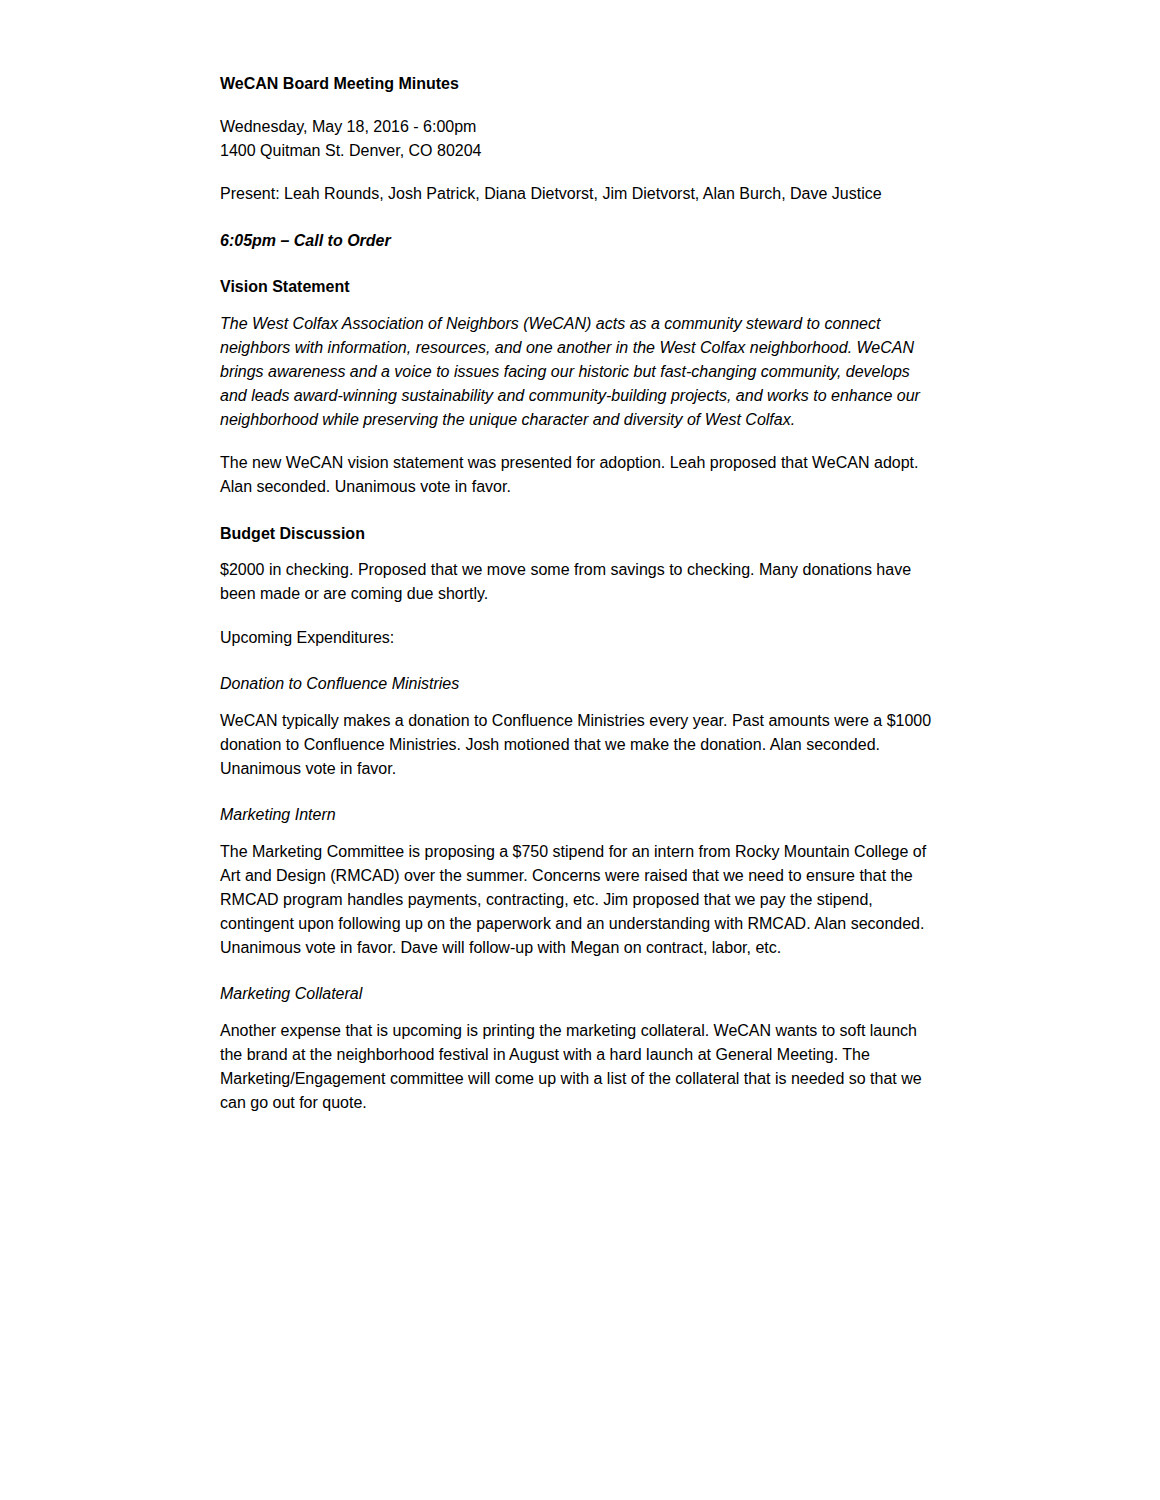WeCAN Board Meeting Minutes
Wednesday, May 18, 2016 - 6:00pm
1400 Quitman St. Denver, CO 80204
Present: Leah Rounds, Josh Patrick, Diana Dietvorst, Jim Dietvorst, Alan Burch, Dave Justice
6:05pm – Call to Order
Vision Statement
The West Colfax Association of Neighbors (WeCAN) acts as a community steward to connect neighbors with information, resources, and one another in the West Colfax neighborhood. WeCAN brings awareness and a voice to issues facing our historic but fast-changing community, develops and leads award-winning sustainability and community-building projects, and works to enhance our neighborhood while preserving the unique character and diversity of West Colfax.
The new WeCAN vision statement was presented for adoption. Leah proposed that WeCAN adopt. Alan seconded. Unanimous vote in favor.
Budget Discussion
$2000 in checking. Proposed that we move some from savings to checking. Many donations have been made or are coming due shortly.
Upcoming Expenditures:
Donation to Confluence Ministries
WeCAN typically makes a donation to Confluence Ministries every year. Past amounts were a $1000 donation to Confluence Ministries. Josh motioned that we make the donation. Alan seconded. Unanimous vote in favor.
Marketing Intern
The Marketing Committee is proposing a $750 stipend for an intern from Rocky Mountain College of Art and Design (RMCAD) over the summer. Concerns were raised that we need to ensure that the RMCAD program handles payments, contracting, etc. Jim proposed that we pay the stipend, contingent upon following up on the paperwork and an understanding with RMCAD. Alan seconded. Unanimous vote in favor. Dave will follow-up with Megan on contract, labor, etc.
Marketing Collateral
Another expense that is upcoming is printing the marketing collateral. WeCAN wants to soft launch the brand at the neighborhood festival in August with a hard launch at General Meeting. The Marketing/Engagement committee will come up with a list of the collateral that is needed so that we can go out for quote.